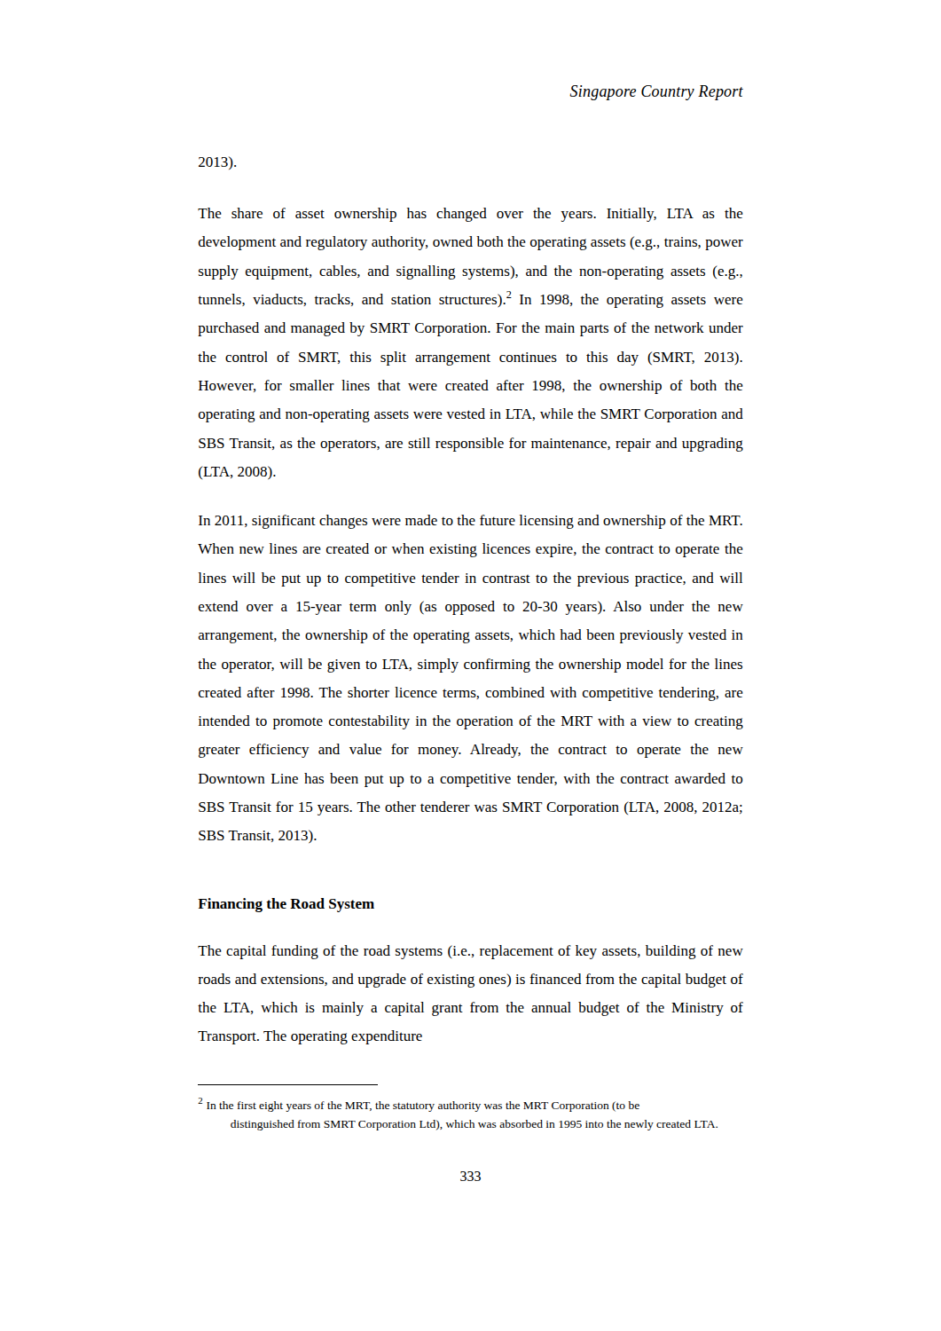Singapore Country Report
2013).
The share of asset ownership has changed over the years. Initially, LTA as the development and regulatory authority, owned both the operating assets (e.g., trains, power supply equipment, cables, and signalling systems), and the non-operating assets (e.g., tunnels, viaducts, tracks, and station structures).2 In 1998, the operating assets were purchased and managed by SMRT Corporation. For the main parts of the network under the control of SMRT, this split arrangement continues to this day (SMRT, 2013). However, for smaller lines that were created after 1998, the ownership of both the operating and non-operating assets were vested in LTA, while the SMRT Corporation and SBS Transit, as the operators, are still responsible for maintenance, repair and upgrading (LTA, 2008).
In 2011, significant changes were made to the future licensing and ownership of the MRT. When new lines are created or when existing licences expire, the contract to operate the lines will be put up to competitive tender in contrast to the previous practice, and will extend over a 15-year term only (as opposed to 20-30 years). Also under the new arrangement, the ownership of the operating assets, which had been previously vested in the operator, will be given to LTA, simply confirming the ownership model for the lines created after 1998. The shorter licence terms, combined with competitive tendering, are intended to promote contestability in the operation of the MRT with a view to creating greater efficiency and value for money. Already, the contract to operate the new Downtown Line has been put up to a competitive tender, with the contract awarded to SBS Transit for 15 years. The other tenderer was SMRT Corporation (LTA, 2008, 2012a; SBS Transit, 2013).
Financing the Road System
The capital funding of the road systems (i.e., replacement of key assets, building of new roads and extensions, and upgrade of existing ones) is financed from the capital budget of the LTA, which is mainly a capital grant from the annual budget of the Ministry of Transport. The operating expenditure
2 In the first eight years of the MRT, the statutory authority was the MRT Corporation (to bedistinguished from SMRT Corporation Ltd), which was absorbed in 1995 into the newly created LTA.
333